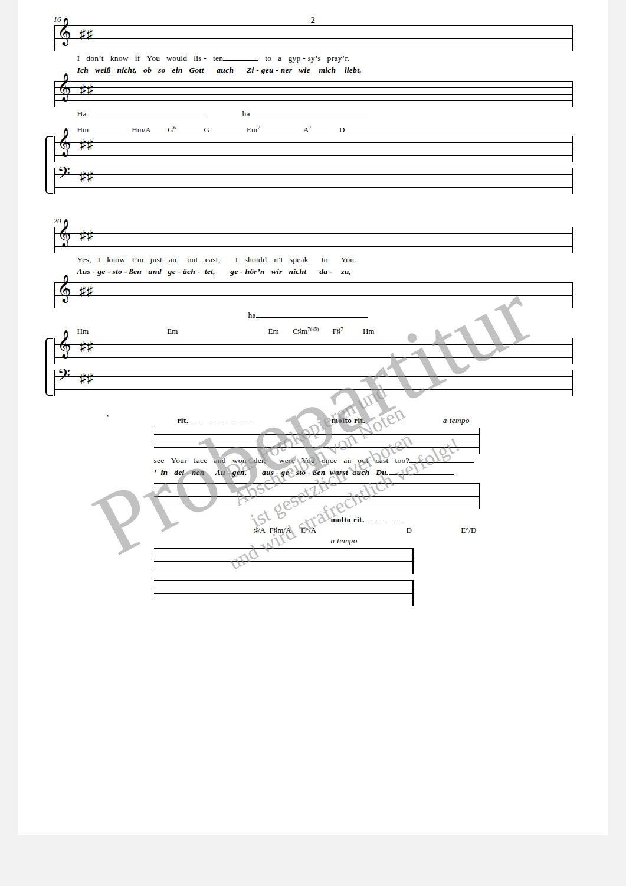2
Probepartitur
Das Fotokopieren und
Abschreiben von Noten
ist gesetzlich verboten
und wird strafrechtlich verfolgt!
16
𝄞
♯♯
I don’t know if You would lis - ten to a gyp - sy’s pray’r.
Ich weiß nicht, ob so ein Gott auch Zi - geu - ner wie mich liebt.
𝄞
♯♯
Ha ha
Hm Hm/A G6 G Em7 A7 D
𝄞
♯♯
𝄢
♯♯
20
𝄞
♯♯
Yes, I know I’m just an out - cast, I should - n’t speak to You.
Aus - ge - sto - ßen und ge - äch - tet, ge - hör’n wir nicht da - zu,
𝄞
♯♯
ha
Hm Em Em C♯m7(♭5) F♯7 Hm
𝄞
♯♯
𝄢
♯♯
•
rit. - - - - - - - - molto rit. - - - - - a tempo
see Your face and won - der, were You once an out - cast too?
’ in dei - nen Au - gen, aus - ge - sto - ßen warst auch Du.
molto rit. - - - - -
♯/A F♯m/A E°/A D E°/D
a tempo